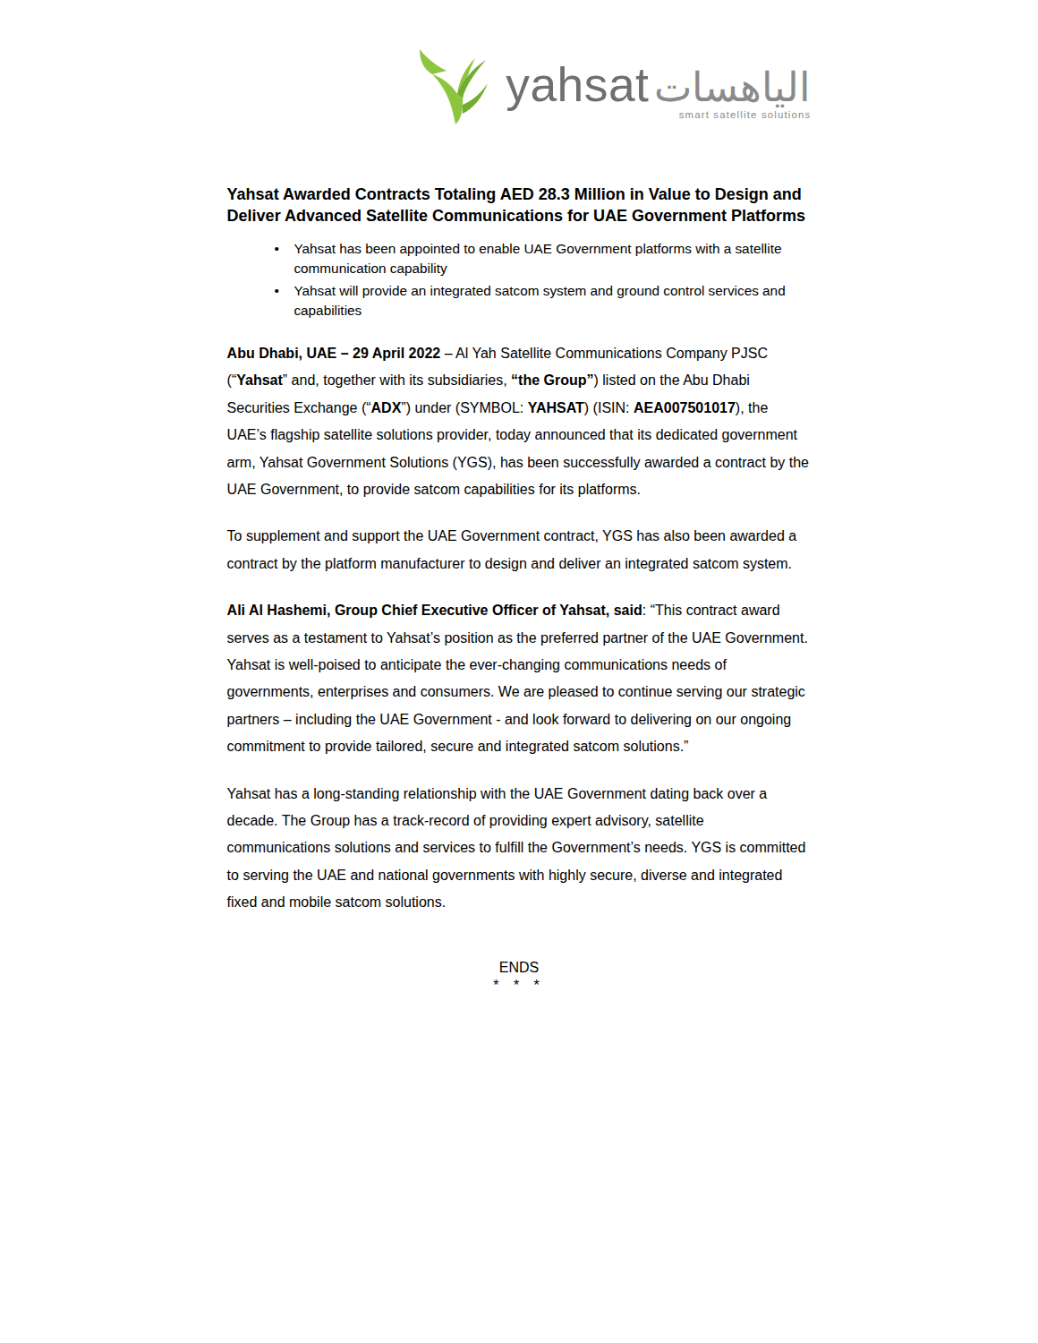yahsatالياهسات
smart satellite solutions
Yahsat Awarded Contracts Totaling AED 28.3 Million in Value to Design and Deliver Advanced Satellite Communications for UAE Government Platforms
Yahsat has been appointed to enable UAE Government platforms with a satellite communication capability
Yahsat will provide an integrated satcom system and ground control services and capabilities
Abu Dhabi, UAE – 29 April 2022 – Al Yah Satellite Communications Company PJSC (“Yahsat” and, together with its subsidiaries, “the Group”) listed on the Abu Dhabi Securities Exchange (“ADX”) under (SYMBOL: YAHSAT) (ISIN: AEA007501017), the UAE’s flagship satellite solutions provider, today announced that its dedicated government arm, Yahsat Government Solutions (YGS), has been successfully awarded a contract by the UAE Government, to provide satcom capabilities for its platforms.
To supplement and support the UAE Government contract, YGS has also been awarded a contract by the platform manufacturer to design and deliver an integrated satcom system.
Ali Al Hashemi, Group Chief Executive Officer of Yahsat, said: “This contract award serves as a testament to Yahsat’s position as the preferred partner of the UAE Government. Yahsat is well-poised to anticipate the ever-changing communications needs of governments, enterprises and consumers. We are pleased to continue serving our strategic partners – including the UAE Government - and look forward to delivering on our ongoing commitment to provide tailored, secure and integrated satcom solutions.”
Yahsat has a long-standing relationship with the UAE Government dating back over a decade. The Group has a track-record of providing expert advisory, satellite communications solutions and services to fulfill the Government’s needs. YGS is committed to serving the UAE and national governments with highly secure, diverse and integrated fixed and mobile satcom solutions.
ENDS
* * *